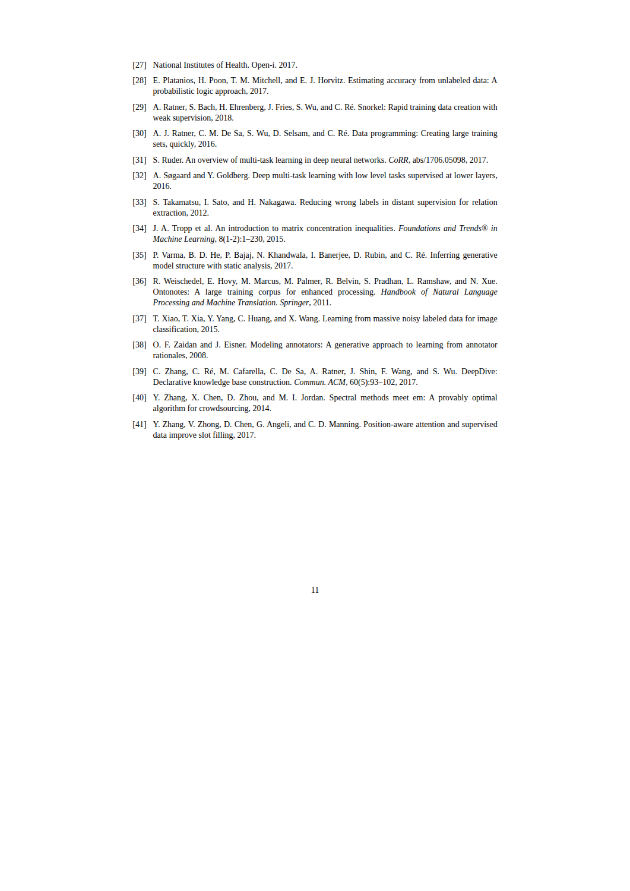[27] National Institutes of Health. Open-i. 2017.
[28] E. Platanios, H. Poon, T. M. Mitchell, and E. J. Horvitz. Estimating accuracy from unlabeled data: A probabilistic logic approach, 2017.
[29] A. Ratner, S. Bach, H. Ehrenberg, J. Fries, S. Wu, and C. Ré. Snorkel: Rapid training data creation with weak supervision, 2018.
[30] A. J. Ratner, C. M. De Sa, S. Wu, D. Selsam, and C. Ré. Data programming: Creating large training sets, quickly, 2016.
[31] S. Ruder. An overview of multi-task learning in deep neural networks. CoRR, abs/1706.05098, 2017.
[32] A. Søgaard and Y. Goldberg. Deep multi-task learning with low level tasks supervised at lower layers, 2016.
[33] S. Takamatsu, I. Sato, and H. Nakagawa. Reducing wrong labels in distant supervision for relation extraction, 2012.
[34] J. A. Tropp et al. An introduction to matrix concentration inequalities. Foundations and Trends® in Machine Learning, 8(1-2):1–230, 2015.
[35] P. Varma, B. D. He, P. Bajaj, N. Khandwala, I. Banerjee, D. Rubin, and C. Ré. Inferring generative model structure with static analysis, 2017.
[36] R. Weischedel, E. Hovy, M. Marcus, M. Palmer, R. Belvin, S. Pradhan, L. Ramshaw, and N. Xue. Ontonotes: A large training corpus for enhanced processing. Handbook of Natural Language Processing and Machine Translation. Springer, 2011.
[37] T. Xiao, T. Xia, Y. Yang, C. Huang, and X. Wang. Learning from massive noisy labeled data for image classification, 2015.
[38] O. F. Zaidan and J. Eisner. Modeling annotators: A generative approach to learning from annotator rationales, 2008.
[39] C. Zhang, C. Ré, M. Cafarella, C. De Sa, A. Ratner, J. Shin, F. Wang, and S. Wu. DeepDive: Declarative knowledge base construction. Commun. ACM, 60(5):93–102, 2017.
[40] Y. Zhang, X. Chen, D. Zhou, and M. I. Jordan. Spectral methods meet em: A provably optimal algorithm for crowdsourcing, 2014.
[41] Y. Zhang, V. Zhong, D. Chen, G. Angeli, and C. D. Manning. Position-aware attention and supervised data improve slot filling, 2017.
11